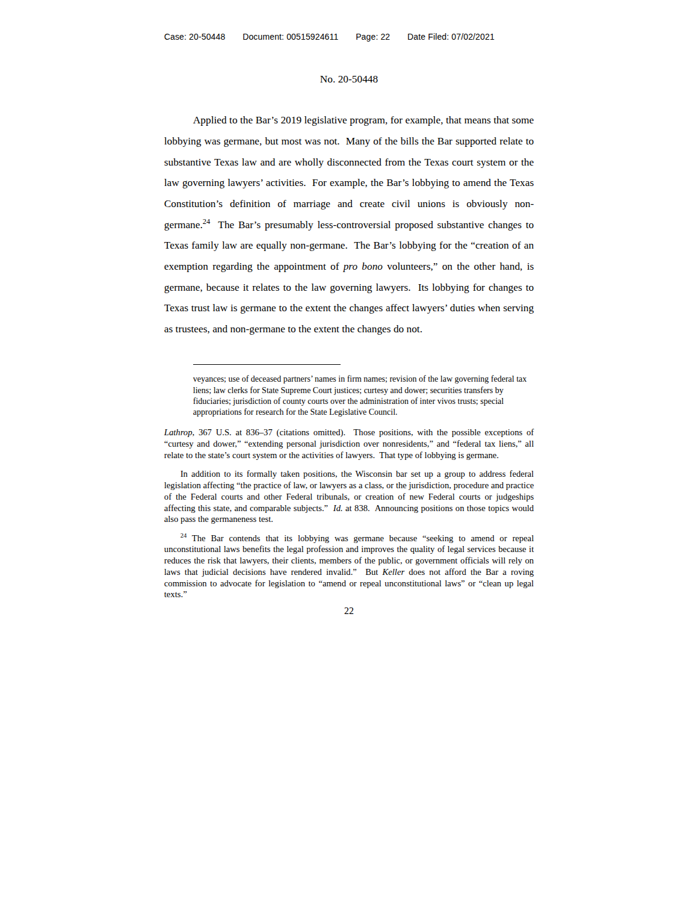Case: 20-50448 Document: 00515924611 Page: 22 Date Filed: 07/02/2021
No. 20-50448
Applied to the Bar’s 2019 legislative program, for example, that means that some lobbying was germane, but most was not. Many of the bills the Bar supported relate to substantive Texas law and are wholly disconnected from the Texas court system or the law governing lawyers’ activities. For example, the Bar’s lobbying to amend the Texas Constitution’s definition of marriage and create civil unions is obviously non-germane.24 The Bar’s presumably less-controversial proposed substantive changes to Texas family law are equally non-germane. The Bar’s lobbying for the “creation of an exemption regarding the appointment of pro bono volunteers,” on the other hand, is germane, because it relates to the law governing lawyers. Its lobbying for changes to Texas trust law is germane to the extent the changes affect lawyers’ duties when serving as trustees, and non-germane to the extent the changes do not.
veyances; use of deceased partners’ names in firm names; revision of the law governing federal tax liens; law clerks for State Supreme Court justices; curtesy and dower; securities transfers by fiduciaries; jurisdiction of county courts over the administration of inter vivos trusts; special appropriations for research for the State Legislative Council.
Lathrop, 367 U.S. at 836–37 (citations omitted). Those positions, with the possible exceptions of “curtesy and dower,” “extending personal jurisdiction over nonresidents,” and “federal tax liens,” all relate to the state’s court system or the activities of lawyers. That type of lobbying is germane.
In addition to its formally taken positions, the Wisconsin bar set up a group to address federal legislation affecting “the practice of law, or lawyers as a class, or the jurisdiction, procedure and practice of the Federal courts and other Federal tribunals, or creation of new Federal courts or judgeships affecting this state, and comparable subjects.” Id. at 838. Announcing positions on those topics would also pass the germaneness test.
24 The Bar contends that its lobbying was germane because “seeking to amend or repeal unconstitutional laws benefits the legal profession and improves the quality of legal services because it reduces the risk that lawyers, their clients, members of the public, or government officials will rely on laws that judicial decisions have rendered invalid.” But Keller does not afford the Bar a roving commission to advocate for legislation to “amend or repeal unconstitutional laws” or “clean up legal texts.”
22